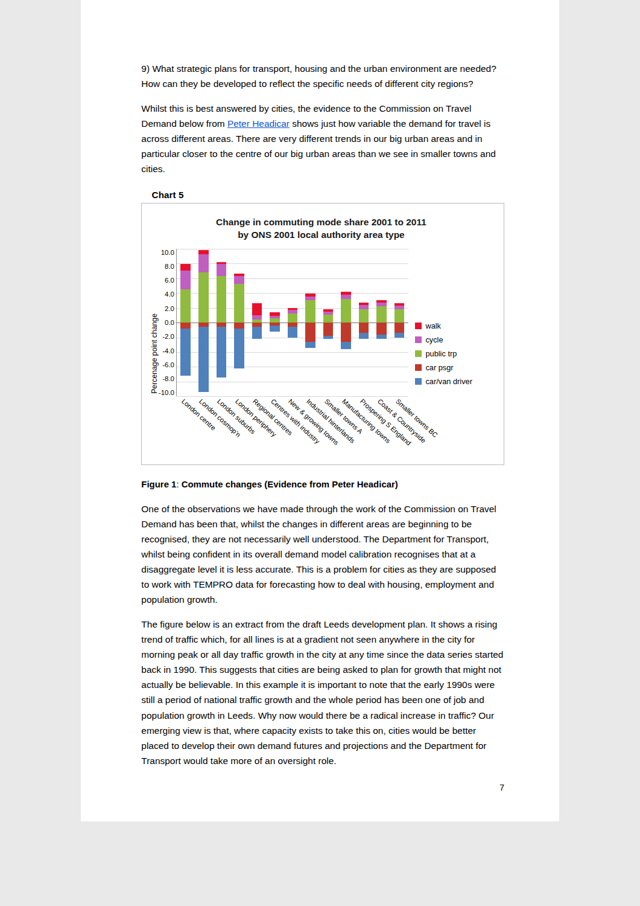9) What strategic plans for transport, housing and the urban environment are needed? How can they be developed to reflect the specific needs of different city regions?
Whilst this is best answered by cities, the evidence to the Commission on Travel Demand below from Peter Headicar shows just how variable the demand for travel is across different areas. There are very different trends in our big urban areas and in particular closer to the centre of our big urban areas than we see in smaller towns and cities.
Chart 5
Change in commuting mode share 2001 to 2011
by ONS 2001 local authority area type
Percenage point change
10.0
8.0
6.0
4.0
2.0
0.0
-2.0
-4.0
-6.0
-8.0
-10.0
London centre
London cosmop'n
London suburbs
London periphery
Regional centres
Centres with industry
New & growing towns
Industrial hinterlands
Smaller towns A
Manufacturing towns
Prospering S England
Coast & Countryside
Smaller towns BC
walk
cycle
public trp
car psgr
car/van driver
Figure 1: Commute changes (Evidence from Peter Headicar)
One of the observations we have made through the work of the Commission on Travel Demand has been that, whilst the changes in different areas are beginning to be recognised, they are not necessarily well understood. The Department for Transport, whilst being confident in its overall demand model calibration recognises that at a disaggregate level it is less accurate. This is a problem for cities as they are supposed to work with TEMPRO data for forecasting how to deal with housing, employment and population growth.
The figure below is an extract from the draft Leeds development plan. It shows a rising trend of traffic which, for all lines is at a gradient not seen anywhere in the city for morning peak or all day traffic growth in the city at any time since the data series started back in 1990. This suggests that cities are being asked to plan for growth that might not actually be believable. In this example it is important to note that the early 1990s were still a period of national traffic growth and the whole period has been one of job and population growth in Leeds. Why now would there be a radical increase in traffic? Our emerging view is that, where capacity exists to take this on, cities would be better placed to develop their own demand futures and projections and the Department for Transport would take more of an oversight role.
7